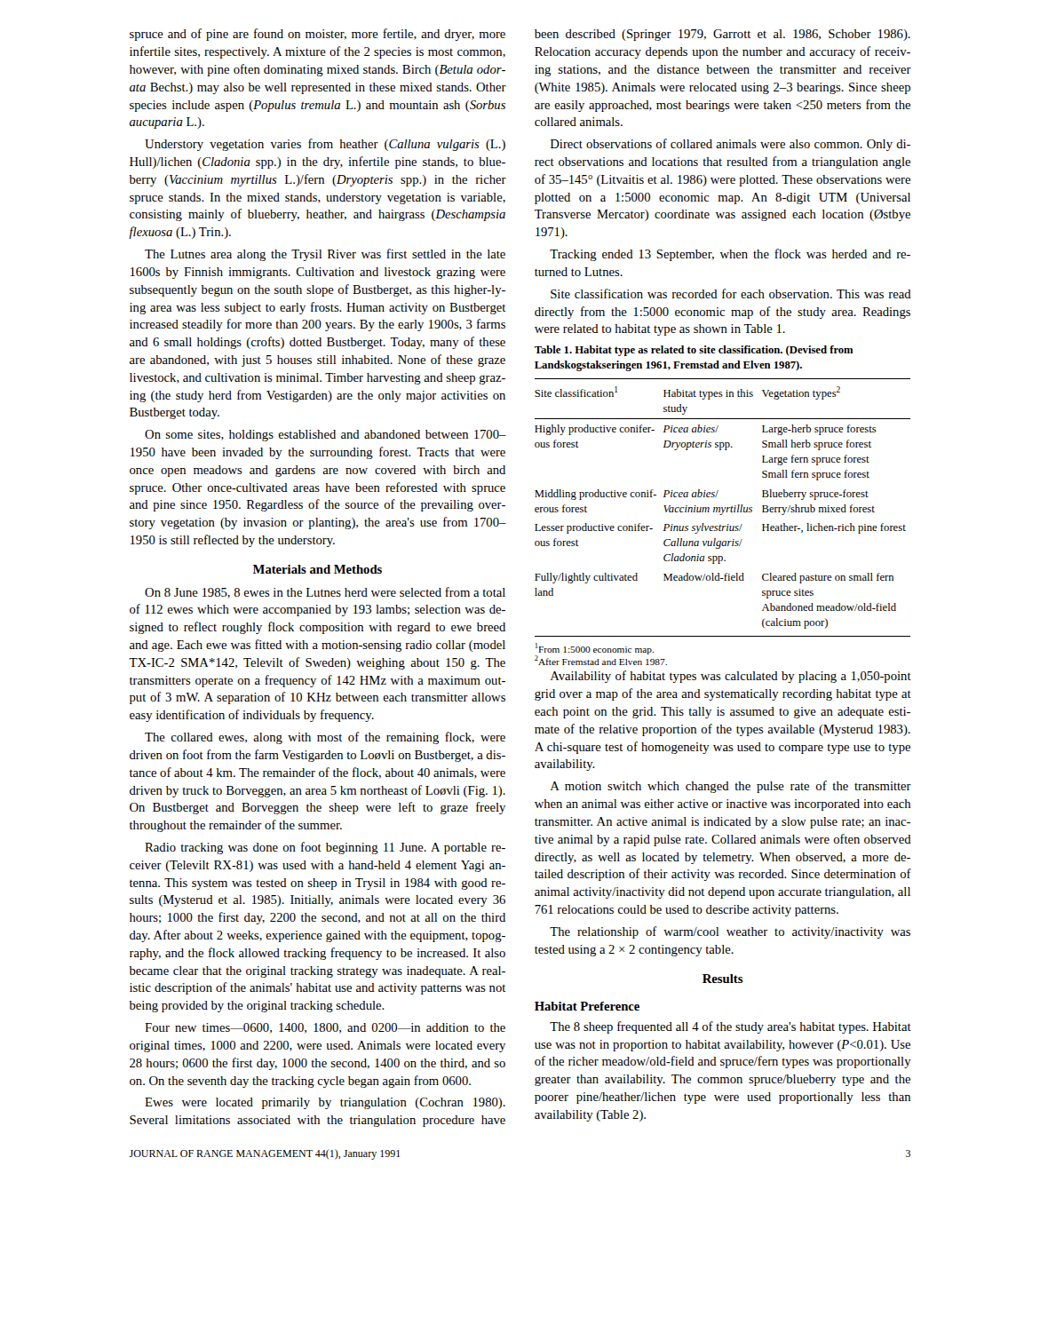spruce and of pine are found on moister, more fertile, and dryer, more infertile sites, respectively. A mixture of the 2 species is most common, however, with pine often dominating mixed stands. Birch (Betula odorata Bechst.) may also be well represented in these mixed stands. Other species include aspen (Populus tremula L.) and mountain ash (Sorbus aucuparia L.).
Understory vegetation varies from heather (Calluna vulgaris (L.) Hull)/lichen (Cladonia spp.) in the dry, infertile pine stands, to blueberry (Vaccinium myrtillus L.)/fern (Dryopteris spp.) in the richer spruce stands. In the mixed stands, understory vegetation is variable, consisting mainly of blueberry, heather, and hairgrass (Deschampsia flexuosa (L.) Trin.).
The Lutnes area along the Trysil River was first settled in the late 1600s by Finnish immigrants. Cultivation and livestock grazing were subsequently begun on the south slope of Bustberget, as this higher-lying area was less subject to early frosts. Human activity on Bustberget increased steadily for more than 200 years. By the early 1900s, 3 farms and 6 small holdings (crofts) dotted Bustberget. Today, many of these are abandoned, with just 5 houses still inhabited. None of these graze livestock, and cultivation is minimal. Timber harvesting and sheep grazing (the study herd from Vestigarden) are the only major activities on Bustberget today.
On some sites, holdings established and abandoned between 1700–1950 have been invaded by the surrounding forest. Tracts that were once open meadows and gardens are now covered with birch and spruce. Other once-cultivated areas have been reforested with spruce and pine since 1950. Regardless of the source of the prevailing overstory vegetation (by invasion or planting), the area's use from 1700–1950 is still reflected by the understory.
Materials and Methods
On 8 June 1985, 8 ewes in the Lutnes herd were selected from a total of 112 ewes which were accompanied by 193 lambs; selection was designed to reflect roughly flock composition with regard to ewe breed and age. Each ewe was fitted with a motion-sensing radio collar (model TX-IC-2 SMA*142, Televilt of Sweden) weighing about 150 g. The transmitters operate on a frequency of 142 HMz with a maximum output of 3 mW. A separation of 10 KHz between each transmitter allows easy identification of individuals by frequency.
The collared ewes, along with most of the remaining flock, were driven on foot from the farm Vestigarden to Loøvli on Bustberget, a distance of about 4 km. The remainder of the flock, about 40 animals, were driven by truck to Borveggen, an area 5 km northeast of Loøvli (Fig. 1). On Bustberget and Borveggen the sheep were left to graze freely throughout the remainder of the summer.
Radio tracking was done on foot beginning 11 June. A portable receiver (Televilt RX-81) was used with a hand-held 4 element Yagi antenna. This system was tested on sheep in Trysil in 1984 with good results (Mysterud et al. 1985). Initially, animals were located every 36 hours; 1000 the first day, 2200 the second, and not at all on the third day. After about 2 weeks, experience gained with the equipment, topography, and the flock allowed tracking frequency to be increased. It also became clear that the original tracking strategy was inadequate. A realistic description of the animals' habitat use and activity patterns was not being provided by the original tracking schedule.
Four new times—0600, 1400, 1800, and 0200—in addition to the original times, 1000 and 2200, were used. Animals were located every 28 hours; 0600 the first day, 1000 the second, 1400 on the third, and so on. On the seventh day the tracking cycle began again from 0600.
Ewes were located primarily by triangulation (Cochran 1980). Several limitations associated with the triangulation procedure have been described (Springer 1979, Garrott et al. 1986, Schober 1986). Relocation accuracy depends upon the number and accuracy of receiving stations, and the distance between the transmitter and receiver (White 1985). Animals were relocated using 2–3 bearings. Since sheep are easily approached, most bearings were taken <250 meters from the collared animals.
Direct observations of collared animals were also common. Only direct observations and locations that resulted from a triangulation angle of 35–145° (Litvaitis et al. 1986) were plotted. These observations were plotted on a 1:5000 economic map. An 8-digit UTM (Universal Transverse Mercator) coordinate was assigned each location (Østbye 1971).
Tracking ended 13 September, when the flock was herded and returned to Lutnes.
Site classification was recorded for each observation. This was read directly from the 1:5000 economic map of the study area. Readings were related to habitat type as shown in Table 1.
Table 1. Habitat type as related to site classification. (Devised from Landskogstakseringen 1961, Fremstad and Elven 1987).
| Site classification 1 | Habitat types in this study | Vegetation types 2 |
| --- | --- | --- |
| Highly productive coniferous forest | Picea abies / Dryopteris spp. | Large-herb spruce forests Small herb spruce forest Large fern spruce forest Small fern spruce forest |
| Middling productive coniferous forest | Picea abies / Vaccinium myrtillus | Blueberry spruce-forest Berry/shrub mixed forest |
| Lesser productive coniferous forest | Pinus sylvestrius / Calluna vulgaris / Cladonia spp. | Heather-, lichen-rich pine forest |
| Fully/lightly cultivated land | Meadow/old-field | Cleared pasture on small fern spruce sites Abandoned meadow/old-field (calcium poor) |
1From 1:5000 economic map.
2After Fremstad and Elven 1987.
Availability of habitat types was calculated by placing a 1,050-point grid over a map of the area and systematically recording habitat type at each point on the grid. This tally is assumed to give an adequate estimate of the relative proportion of the types available (Mysterud 1983). A chi-square test of homogeneity was used to compare type use to type availability.
A motion switch which changed the pulse rate of the transmitter when an animal was either active or inactive was incorporated into each transmitter. An active animal is indicated by a slow pulse rate; an inactive animal by a rapid pulse rate. Collared animals were often observed directly, as well as located by telemetry. When observed, a more detailed description of their activity was recorded. Since determination of animal activity/inactivity did not depend upon accurate triangulation, all 761 relocations could be used to describe activity patterns.
The relationship of warm/cool weather to activity/inactivity was tested using a 2 × 2 contingency table.
Results
Habitat Preference
The 8 sheep frequented all 4 of the study area's habitat types. Habitat use was not in proportion to habitat availability, however (P<0.01). Use of the richer meadow/old-field and spruce/fern types was proportionally greater than availability. The common spruce/blueberry type and the poorer pine/heather/lichen type were used proportionally less than availability (Table 2).
JOURNAL OF RANGE MANAGEMENT 44(1), January 1991 3